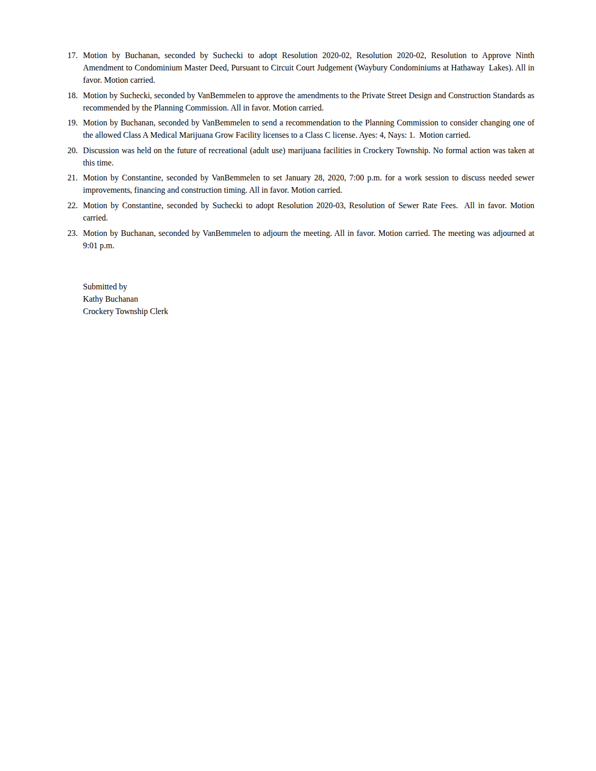Motion by Buchanan, seconded by Suchecki to adopt Resolution 2020-02, Resolution 2020-02, Resolution to Approve Ninth Amendment to Condominium Master Deed, Pursuant to Circuit Court Judgement (Waybury Condominiums at Hathaway Lakes). All in favor. Motion carried.
Motion by Suchecki, seconded by VanBemmelen to approve the amendments to the Private Street Design and Construction Standards as recommended by the Planning Commission. All in favor. Motion carried.
Motion by Buchanan, seconded by VanBemmelen to send a recommendation to the Planning Commission to consider changing one of the allowed Class A Medical Marijuana Grow Facility licenses to a Class C license. Ayes: 4, Nays: 1. Motion carried.
Discussion was held on the future of recreational (adult use) marijuana facilities in Crockery Township. No formal action was taken at this time.
Motion by Constantine, seconded by VanBemmelen to set January 28, 2020, 7:00 p.m. for a work session to discuss needed sewer improvements, financing and construction timing. All in favor. Motion carried.
Motion by Constantine, seconded by Suchecki to adopt Resolution 2020-03, Resolution of Sewer Rate Fees. All in favor. Motion carried.
Motion by Buchanan, seconded by VanBemmelen to adjourn the meeting. All in favor. Motion carried. The meeting was adjourned at 9:01 p.m.
Submitted by
Kathy Buchanan
Crockery Township Clerk